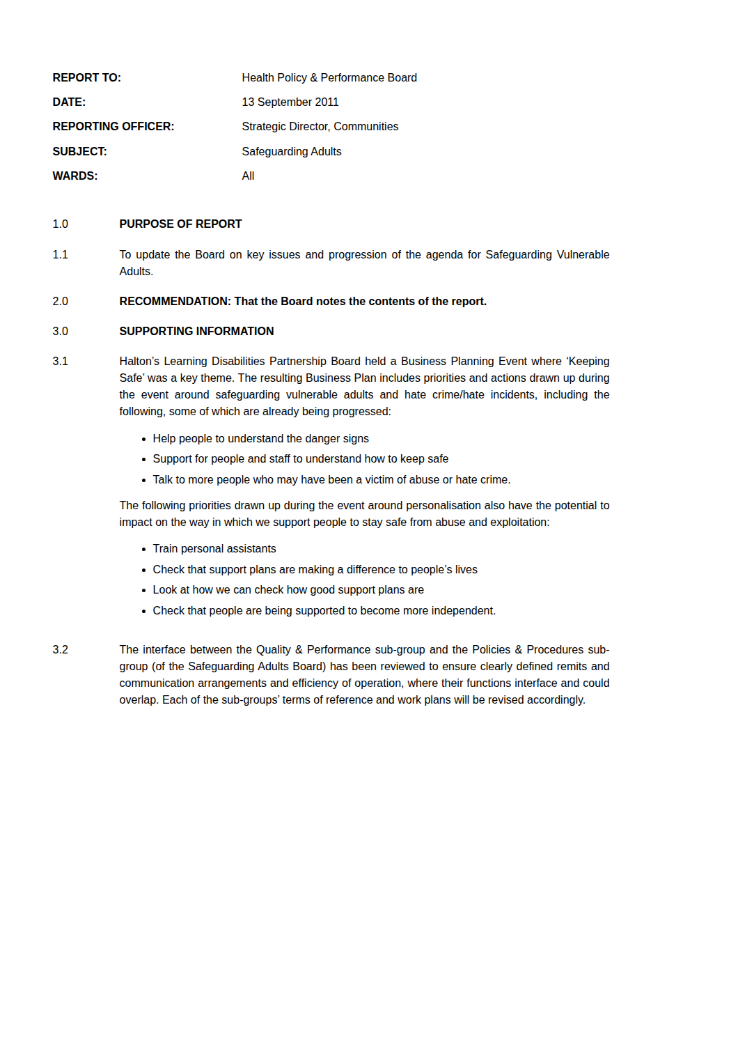| REPORT TO: | Health Policy & Performance Board |
| DATE: | 13 September 2011 |
| REPORTING OFFICER: | Strategic Director, Communities |
| SUBJECT: | Safeguarding Adults |
| WARDS: | All |
| 1.0 | PURPOSE OF REPORT |
| 1.1 | To update the Board on key issues and progression of the agenda for Safeguarding Vulnerable Adults. |
| 2.0 | RECOMMENDATION: That the Board notes the contents of the report. |
| 3.0 | SUPPORTING INFORMATION |
| 3.1 | Halton’s Learning Disabilities Partnership Board held a Business Planning Event where ‘Keeping Safe’ was a key theme. The resulting Business Plan includes priorities and actions drawn up during the event around safeguarding vulnerable adults and hate crime/hate incidents, including the following, some of which are already being progressed: Help people to understand the danger signs Support for people and staff to understand how to keep safe Talk to more people who may have been a victim of abuse or hate crime. The following priorities drawn up during the event around personalisation also have the potential to impact on the way in which we support people to stay safe from abuse and exploitation: Train personal assistants Check that support plans are making a difference to people’s lives Look at how we can check how good support plans are Check that people are being supported to become more independent. |
| 3.2 | The interface between the Quality & Performance sub-group and the Policies & Procedures sub-group (of the Safeguarding Adults Board) has been reviewed to ensure clearly defined remits and communication arrangements and efficiency of operation, where their functions interface and could overlap. Each of the sub-groups’ terms of reference and work plans will be revised accordingly. |